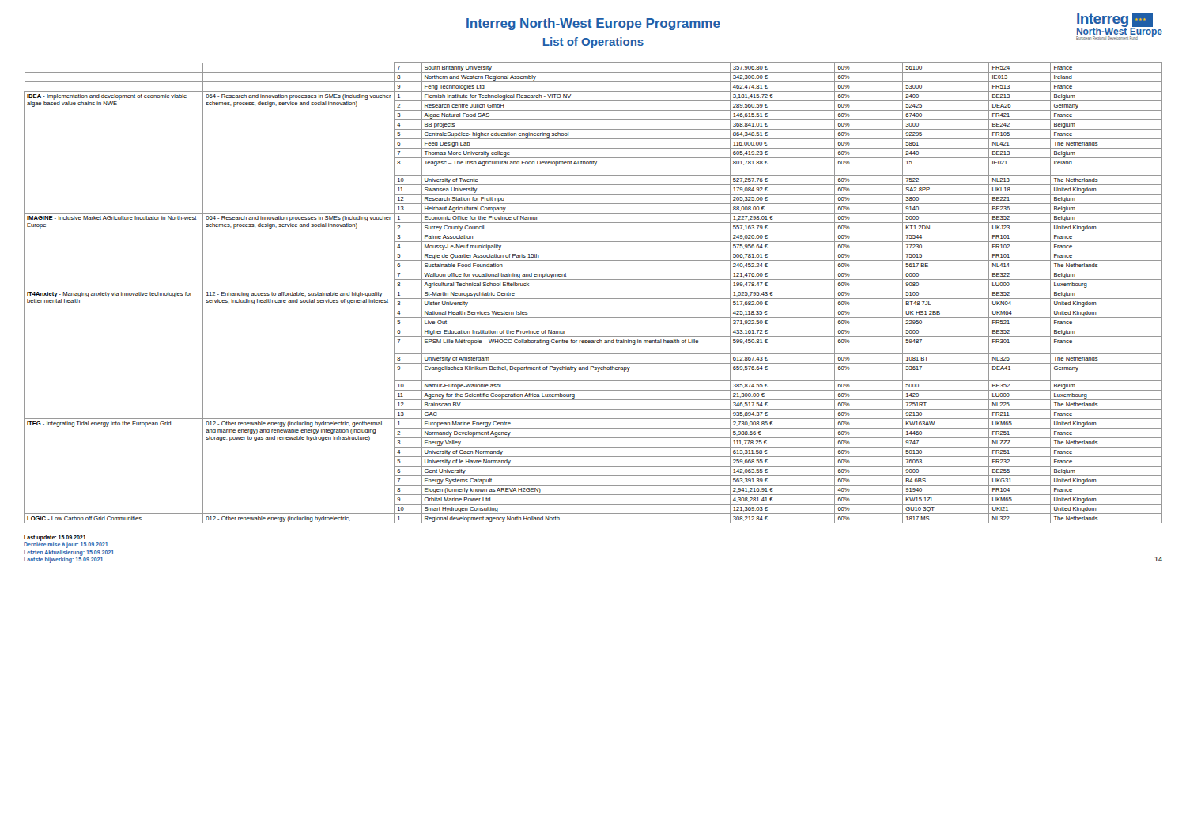Interreg North-West Europe Programme
List of Operations
Interreg
North-West Europe
European Regional Development Fund
| | | 7 | South Britanny University | 357,906.80 € | 60% | 56100 | FR524 | France |
| | | 8 | Northern and Western Regional Assembly | 342,300.00 € | 60% | | IE013 | Ireland |
| | | 9 | Feng Technologies Ltd | 462,474.81 € | 60% | 53000 | FR513 | France |
| IDEA - Implementation and development of economic viable algae-based value chains in NWE | 064 - Research and innovation processes in SMEs (including voucher schemes, process, design, service and social innovation) | 1 | Flemish Institute for Technological Research - VITO NV | 3,181,415.72 € | 60% | 2400 | BE213 | Belgium |
| 2 | Research centre Jülich GmbH | 289,560.59 € | 60% | 52425 | DEA26 | Germany |
| 3 | Algae Natural Food SAS | 146,615.51 € | 60% | 67400 | FR421 | France |
| 4 | BB projects | 368,841.01 € | 60% | 3000 | BE242 | Belgium |
| 5 | CentraleSupélec- higher education engineering school | 864,348.51 € | 60% | 92295 | FR105 | France |
| 6 | Feed Design Lab | 116,000.00 € | 60% | 5861 | NL421 | The Netherlands |
| 7 | Thomas More University college | 605,419.23 € | 60% | 2440 | BE213 | Belgium |
| 8 | Teagasc – The Irish Agricultural and Food Development Authority | 801,781.88 € | 60% | 15 | IE021 | Ireland |
| 10 | University of Twente | 527,257.76 € | 60% | 7522 | NL213 | The Netherlands |
| 11 | Swansea University | 179,084.92 € | 60% | SA2 8PP | UKL18 | United Kingdom |
| 12 | Research Station for Fruit npo | 205,325.00 € | 60% | 3800 | BE221 | Belgium |
| 13 | Heirbaut Agricultural Company | 88,008.00 € | 60% | 9140 | BE236 | Belgium |
| IMAGINE - Inclusive Market AGriculture Incubator in North-west Europe | 064 - Research and innovation processes in SMEs (including voucher schemes, process, design, service and social innovation) | 1 | Economic Office for the Province of Namur | 1,227,298.01 € | 60% | 5000 | BE352 | Belgium |
| 2 | Surrey County Council | 557,163.79 € | 60% | KT1 2DN | UKJ23 | United Kingdom |
| 3 | Palme Association | 249,020.00 € | 60% | 75544 | FR101 | France |
| 4 | Moussy-Le-Neuf municipality | 575,956.64 € | 60% | 77230 | FR102 | France |
| 5 | Regie de Quartier Association of Paris 15th | 506,781.01 € | 60% | 75015 | FR101 | France |
| 6 | Sustainable Food Foundation | 240,452.24 € | 60% | 5617 BE | NL414 | The Netherlands |
| 7 | Walloon office for vocational training and employment | 121,476.00 € | 60% | 6000 | BE322 | Belgium |
| 8 | Agricultural Technical School Ettelbruck | 199,478.47 € | 60% | 9080 | LU000 | Luxembourg |
| IT4Anxiety - Managing anxiety via innovative technologies for better mental health | 112 - Enhancing access to affordable, sustainable and high-quality services, including health care and social services of general interest | 1 | St-Martin Neuropsychiatric Centre | 1,025,795.43 € | 60% | 5100 | BE352 | Belgium |
| 3 | Ulster University | 517,682.00 € | 60% | BT48 7JL | UKN04 | United Kingdom |
| 4 | National Health Services Western Isles | 425,118.35 € | 60% | UK HS1 2BB | UKM64 | United Kingdom |
| 5 | Live-Out | 371,922.50 € | 60% | 22950 | FR521 | France |
| 6 | Higher Education Institution of the Province of Namur | 433,161.72 € | 60% | 5000 | BE352 | Belgium |
| 7 | EPSM Lille Métropole – WHOCC Collaborating Centre for research and training in mental health of Lille | 599,450.81 € | 60% | 59487 | FR301 | France |
| 8 | University of Amsterdam | 612,867.43 € | 60% | 1081 BT | NL326 | The Netherlands |
| 9 | Evangelisches Klinikum Bethel, Department of Psychiatry and Psychotherapy | 659,576.64 € | 60% | 33617 | DEA41 | Germany |
| 10 | Namur-Europe-Wallonie asbl | 385,874.55 € | 60% | 5000 | BE352 | Belgium |
| 11 | Agency for the Scientific Cooperation Africa Luxembourg | 21,300.00 € | 60% | 1420 | LU000 | Luxembourg |
| 12 | Brainscan BV | 346,517.54 € | 60% | 7251RT | NL225 | The Netherlands |
| 13 | GAC | 935,894.37 € | 60% | 92130 | FR211 | France |
| ITEG - Integrating Tidal energy into the European Grid | 012 - Other renewable energy (including hydroelectric, geothermal and marine energy) and renewable energy integration (including storage, power to gas and renewable hydrogen infrastructure) | 1 | European Marine Energy Centre | 2,730,008.86 € | 60% | KW163AW | UKM65 | United Kingdom |
| 2 | Normandy Development Agency | 5,988.66 € | 60% | 14460 | FR251 | France |
| 3 | Energy Valley | 111,778.25 € | 60% | 9747 | NLZZZ | The Netherlands |
| 4 | University of Caen Normandy | 613,311.58 € | 60% | 50130 | FR251 | France |
| 5 | University of le Havre Normandy | 259,668.55 € | 60% | 76063 | FR232 | France |
| 6 | Gent University | 142,063.55 € | 60% | 9000 | BE255 | Belgium |
| 7 | Energy Systems Catapult | 563,391.39 € | 60% | B4 6BS | UKG31 | United Kingdom |
| 8 | Elogen (formerly known as AREVA H2GEN) | 2,941,216.91 € | 40% | 91940 | FR104 | France |
| 9 | Orbital Marine Power Ltd | 4,308,281.41 € | 60% | KW15 1ZL | UKM65 | United Kingdom |
| 10 | Smart Hydrogen Consulting | 121,369.03 € | 60% | GU10 3QT | UKI21 | United Kingdom |
| LOGiC - Low Carbon off Grid Communities | 012 - Other renewable energy (including hydroelectric, | 1 | Regional development agency North Holland North | 308,212.84 € | 60% | 1817 MS | NL322 | The Netherlands |
Last update: 15.09.2021
Dernière mise à jour: 15.09.2021
Letzten Aktualisierung: 15.09.2021
Laatste bijwerking: 15.09.2021
14